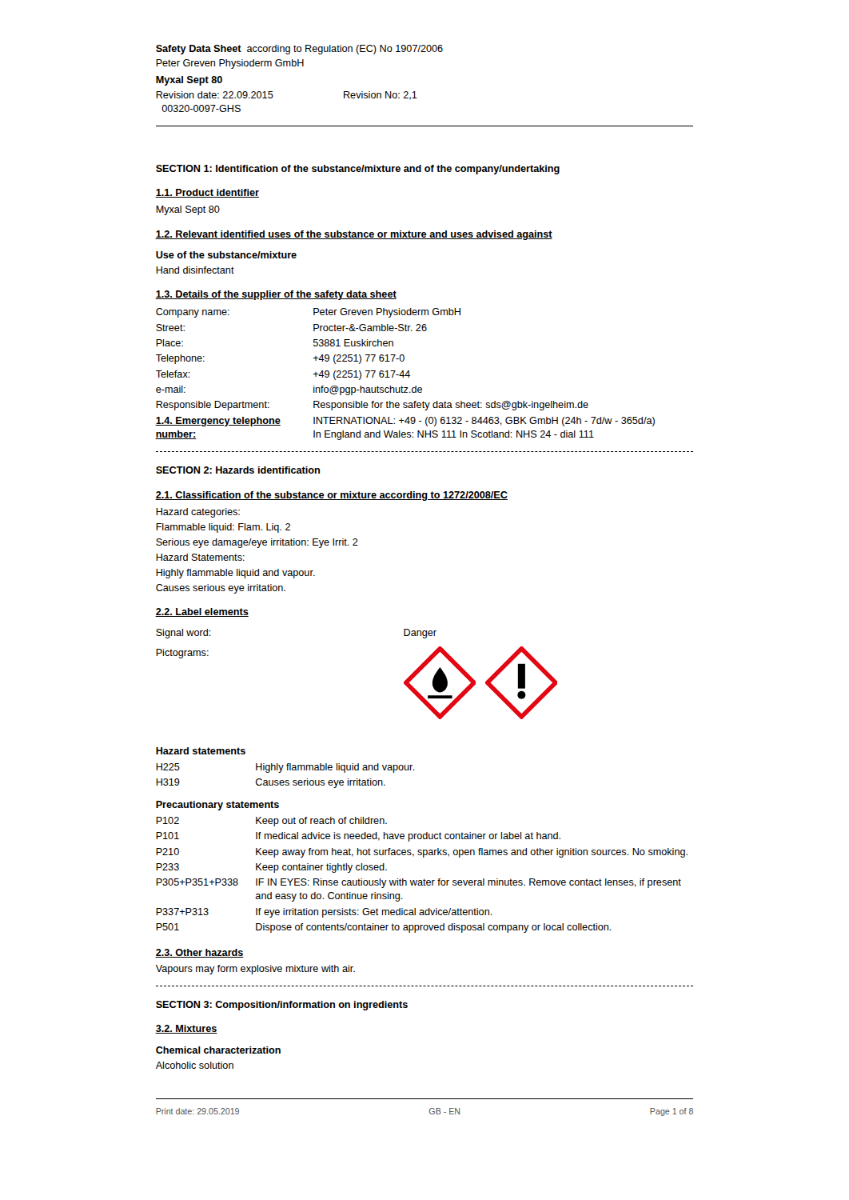Safety Data Sheet according to Regulation (EC) No 1907/2006
Peter Greven Physioderm GmbH
Myxal Sept 80
Revision date: 22.09.2015 Revision No: 2,1
00320-0097-GHS
SECTION 1: Identification of the substance/mixture and of the company/undertaking
1.1. Product identifier
Myxal Sept 80
1.2. Relevant identified uses of the substance or mixture and uses advised against
Use of the substance/mixture
Hand disinfectant
1.3. Details of the supplier of the safety data sheet
| Company name: | Peter Greven Physioderm GmbH |
| Street: | Procter-&-Gamble-Str. 26 |
| Place: | 53881 Euskirchen |
| Telephone: | +49 (2251) 77 617-0 |
| Telefax: | +49 (2251) 77 617-44 |
| e-mail: | info@pgp-hautschutz.de |
| Responsible Department: | Responsible for the safety data sheet: sds@gbk-ingelheim.de |
| 1.4. Emergency telephone number: | INTERNATIONAL: +49 - (0) 6132 - 84463, GBK GmbH (24h - 7d/w - 365d/a) In England and Wales: NHS 111 In Scotland: NHS 24 - dial 111 |
SECTION 2: Hazards identification
2.1. Classification of the substance or mixture according to 1272/2008/EC
Hazard categories:
Flammable liquid: Flam. Liq. 2
Serious eye damage/eye irritation: Eye Irrit. 2
Hazard Statements:
Highly flammable liquid and vapour.
Causes serious eye irritation.
2.2. Label elements
Signal word:
Danger
Pictograms:
Hazard statements
| H225 | Highly flammable liquid and vapour. |
| H319 | Causes serious eye irritation. |
Precautionary statements
| P102 | Keep out of reach of children. |
| P101 | If medical advice is needed, have product container or label at hand. |
| P210 | Keep away from heat, hot surfaces, sparks, open flames and other ignition sources. No smoking. |
| P233 | Keep container tightly closed. |
| P305+P351+P338 | IF IN EYES: Rinse cautiously with water for several minutes. Remove contact lenses, if present and easy to do. Continue rinsing. |
| P337+P313 | If eye irritation persists: Get medical advice/attention. |
| P501 | Dispose of contents/container to approved disposal company or local collection. |
2.3. Other hazards
Vapours may form explosive mixture with air.
SECTION 3: Composition/information on ingredients
3.2. Mixtures
Chemical characterization
Alcoholic solution
Print date: 29.05.2019
GB - EN
Page 1 of 8